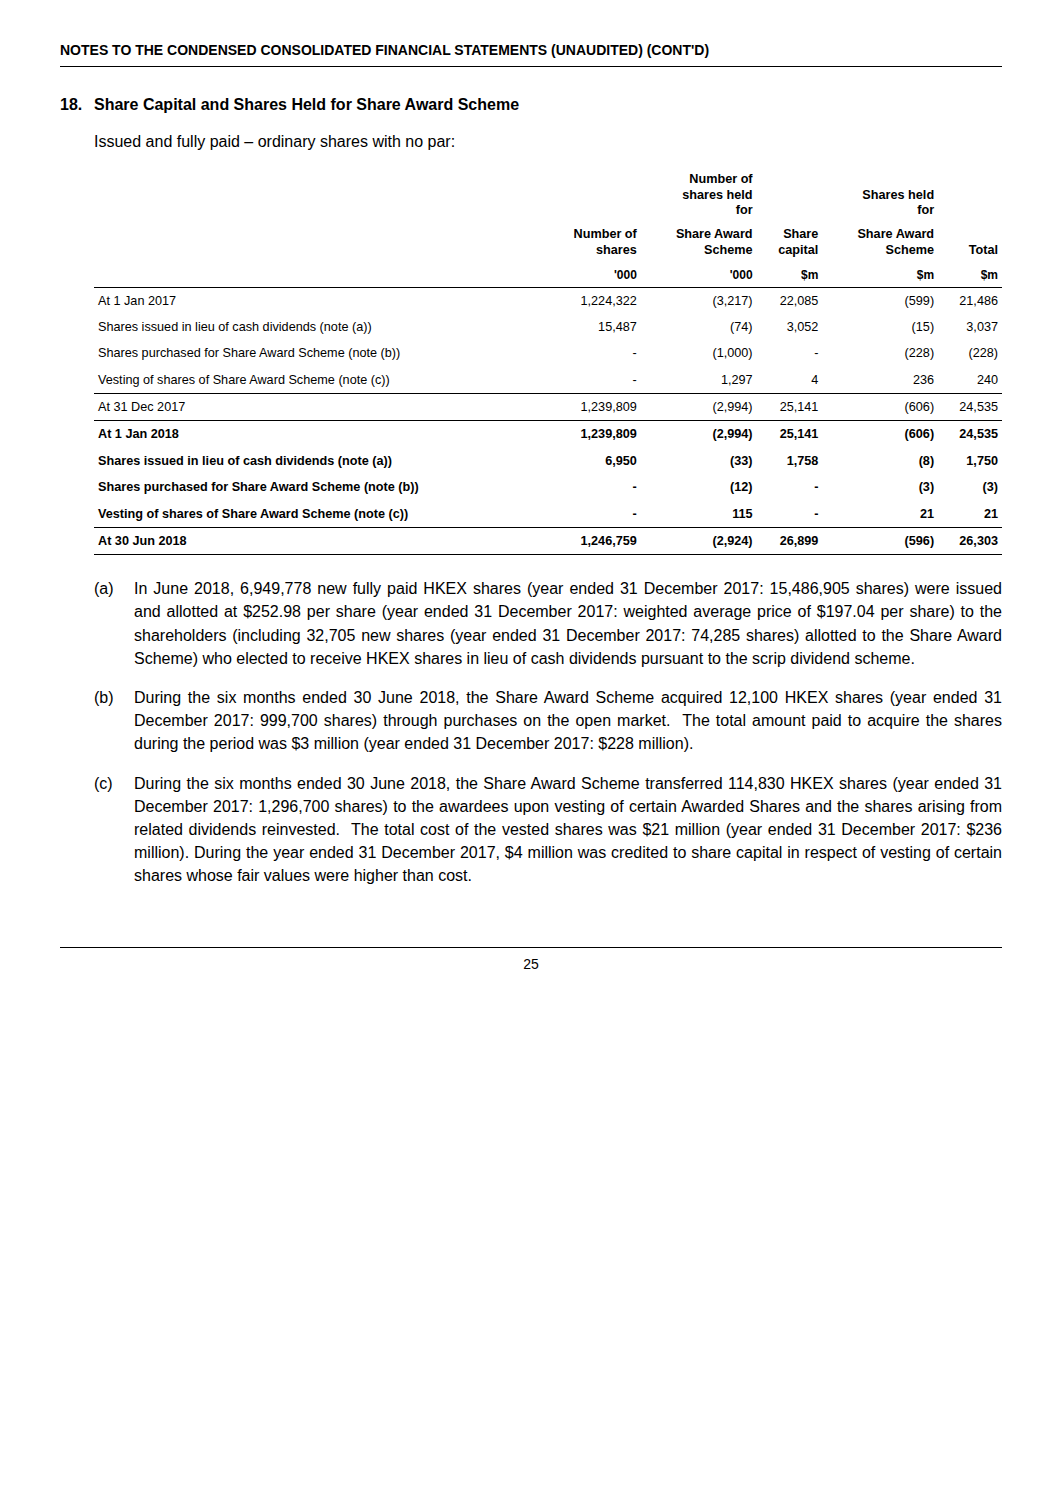NOTES TO THE CONDENSED CONSOLIDATED FINANCIAL STATEMENTS (UNAUDITED) (CONT'D)
18. Share Capital and Shares Held for Share Award Scheme
Issued and fully paid – ordinary shares with no par:
| | | Number of shares held for | | Shares held for | |
| --- | --- | --- | --- | --- | --- |
| | Number of shares | Share Award Scheme | Share capital | Share Award Scheme | Total |
| | '000 | '000 | $m | $m | $m |
| At 1 Jan 2017 | 1,224,322 | (3,217) | 22,085 | (599) | 21,486 |
| Shares issued in lieu of cash dividends (note (a)) | 15,487 | (74) | 3,052 | (15) | 3,037 |
| Shares purchased for Share Award Scheme (note (b)) | - | (1,000) | - | (228) | (228) |
| Vesting of shares of Share Award Scheme (note (c)) | - | 1,297 | 4 | 236 | 240 |
| At 31 Dec 2017 | 1,239,809 | (2,994) | 25,141 | (606) | 24,535 |
| At 1 Jan 2018 | 1,239,809 | (2,994) | 25,141 | (606) | 24,535 |
| Shares issued in lieu of cash dividends (note (a)) | 6,950 | (33) | 1,758 | (8) | 1,750 |
| Shares purchased for Share Award Scheme (note (b)) | - | (12) | - | (3) | (3) |
| Vesting of shares of Share Award Scheme (note (c)) | - | 115 | - | 21 | 21 |
| At 30 Jun 2018 | 1,246,759 | (2,924) | 26,899 | (596) | 26,303 |
(a) In June 2018, 6,949,778 new fully paid HKEX shares (year ended 31 December 2017: 15,486,905 shares) were issued and allotted at $252.98 per share (year ended 31 December 2017: weighted average price of $197.04 per share) to the shareholders (including 32,705 new shares (year ended 31 December 2017: 74,285 shares) allotted to the Share Award Scheme) who elected to receive HKEX shares in lieu of cash dividends pursuant to the scrip dividend scheme.
(b) During the six months ended 30 June 2018, the Share Award Scheme acquired 12,100 HKEX shares (year ended 31 December 2017: 999,700 shares) through purchases on the open market. The total amount paid to acquire the shares during the period was $3 million (year ended 31 December 2017: $228 million).
(c) During the six months ended 30 June 2018, the Share Award Scheme transferred 114,830 HKEX shares (year ended 31 December 2017: 1,296,700 shares) to the awardees upon vesting of certain Awarded Shares and the shares arising from related dividends reinvested. The total cost of the vested shares was $21 million (year ended 31 December 2017: $236 million). During the year ended 31 December 2017, $4 million was credited to share capital in respect of vesting of certain shares whose fair values were higher than cost.
25